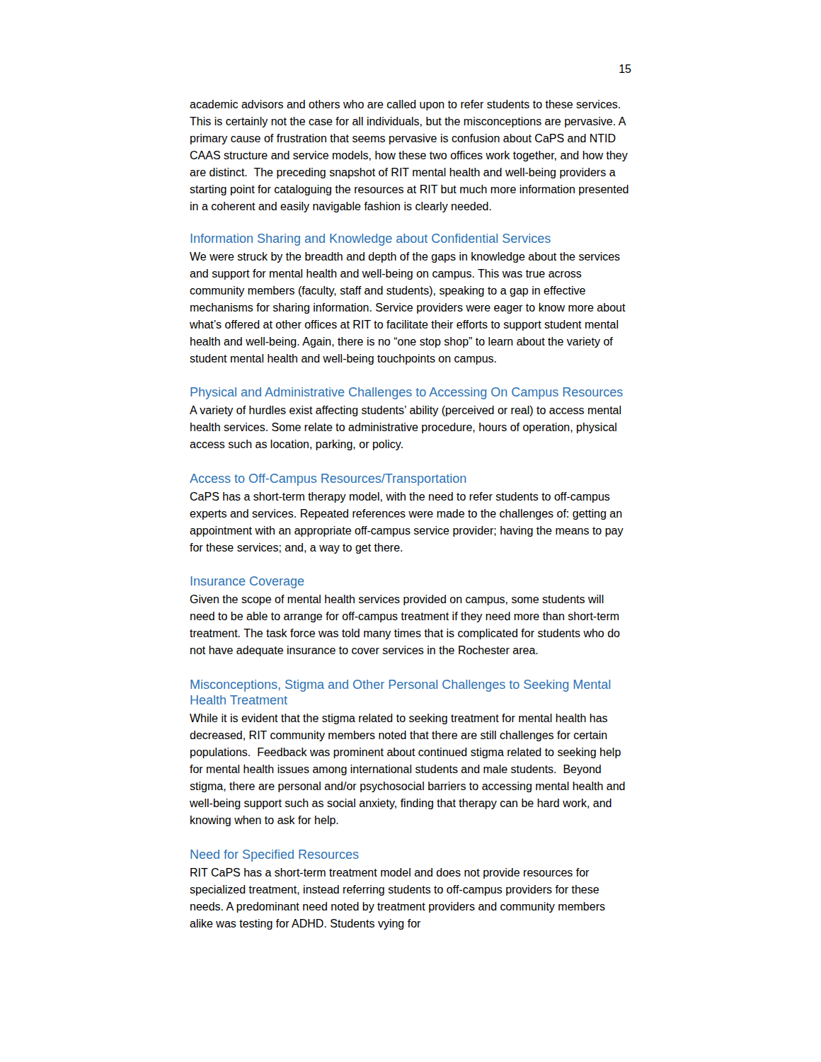15
academic advisors and others who are called upon to refer students to these services. This is certainly not the case for all individuals, but the misconceptions are pervasive. A primary cause of frustration that seems pervasive is confusion about CaPS and NTID CAAS structure and service models, how these two offices work together, and how they are distinct. The preceding snapshot of RIT mental health and well-being providers a starting point for cataloguing the resources at RIT but much more information presented in a coherent and easily navigable fashion is clearly needed.
Information Sharing and Knowledge about Confidential Services
We were struck by the breadth and depth of the gaps in knowledge about the services and support for mental health and well-being on campus. This was true across community members (faculty, staff and students), speaking to a gap in effective mechanisms for sharing information. Service providers were eager to know more about what’s offered at other offices at RIT to facilitate their efforts to support student mental health and well-being. Again, there is no “one stop shop” to learn about the variety of student mental health and well-being touchpoints on campus.
Physical and Administrative Challenges to Accessing On Campus Resources
A variety of hurdles exist affecting students’ ability (perceived or real) to access mental health services. Some relate to administrative procedure, hours of operation, physical access such as location, parking, or policy.
Access to Off-Campus Resources/Transportation
CaPS has a short-term therapy model, with the need to refer students to off-campus experts and services. Repeated references were made to the challenges of: getting an appointment with an appropriate off-campus service provider; having the means to pay for these services; and, a way to get there.
Insurance Coverage
Given the scope of mental health services provided on campus, some students will need to be able to arrange for off-campus treatment if they need more than short-term treatment. The task force was told many times that is complicated for students who do not have adequate insurance to cover services in the Rochester area.
Misconceptions, Stigma and Other Personal Challenges to Seeking Mental Health Treatment
While it is evident that the stigma related to seeking treatment for mental health has decreased, RIT community members noted that there are still challenges for certain populations. Feedback was prominent about continued stigma related to seeking help for mental health issues among international students and male students. Beyond stigma, there are personal and/or psychosocial barriers to accessing mental health and well-being support such as social anxiety, finding that therapy can be hard work, and knowing when to ask for help.
Need for Specified Resources
RIT CaPS has a short-term treatment model and does not provide resources for specialized treatment, instead referring students to off-campus providers for these needs. A predominant need noted by treatment providers and community members alike was testing for ADHD. Students vying for